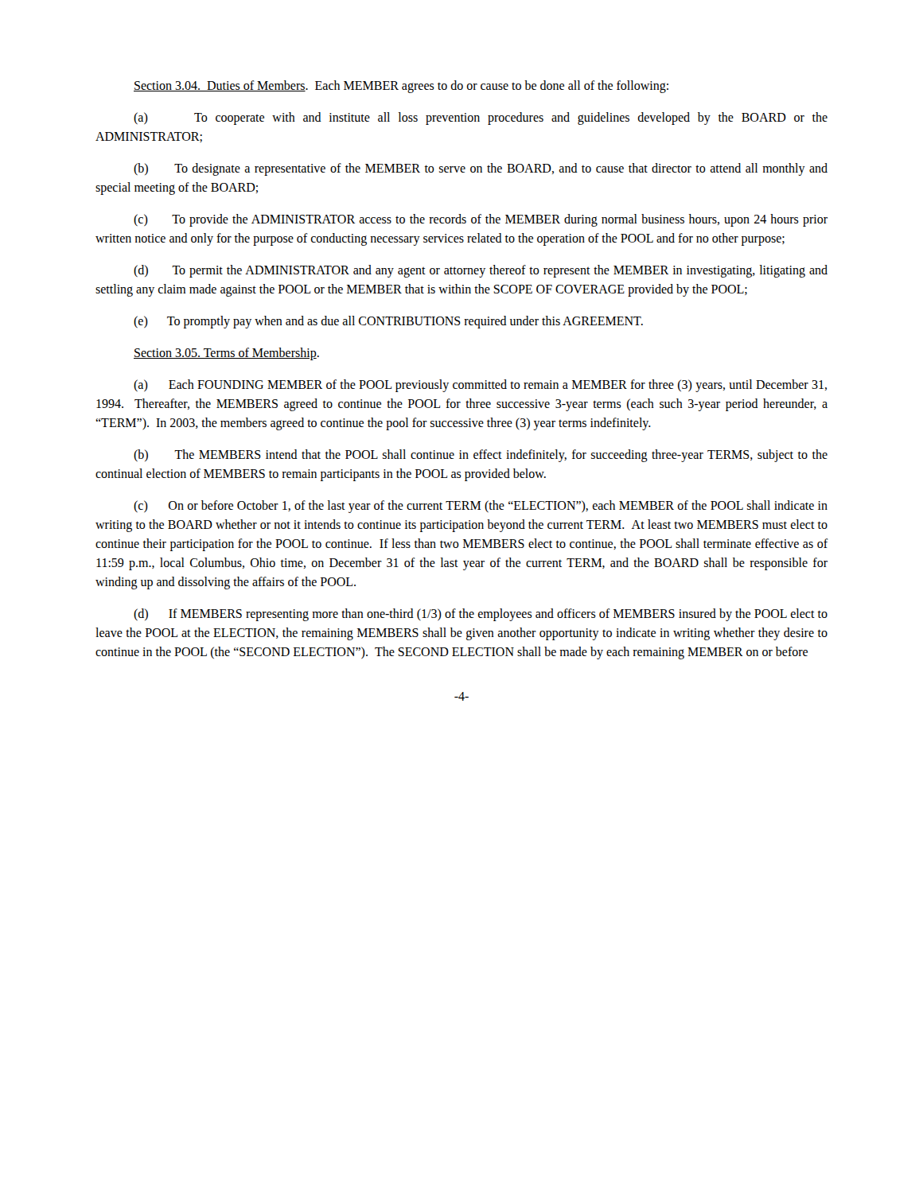Section 3.04. Duties of Members. Each MEMBER agrees to do or cause to be done all of the following:
(a) To cooperate with and institute all loss prevention procedures and guidelines developed by the BOARD or the ADMINISTRATOR;
(b) To designate a representative of the MEMBER to serve on the BOARD, and to cause that director to attend all monthly and special meeting of the BOARD;
(c) To provide the ADMINISTRATOR access to the records of the MEMBER during normal business hours, upon 24 hours prior written notice and only for the purpose of conducting necessary services related to the operation of the POOL and for no other purpose;
(d) To permit the ADMINISTRATOR and any agent or attorney thereof to represent the MEMBER in investigating, litigating and settling any claim made against the POOL or the MEMBER that is within the SCOPE OF COVERAGE provided by the POOL;
(e) To promptly pay when and as due all CONTRIBUTIONS required under this AGREEMENT.
Section 3.05. Terms of Membership.
(a) Each FOUNDING MEMBER of the POOL previously committed to remain a MEMBER for three (3) years, until December 31, 1994. Thereafter, the MEMBERS agreed to continue the POOL for three successive 3-year terms (each such 3-year period hereunder, a “TERM”). In 2003, the members agreed to continue the pool for successive three (3) year terms indefinitely.
(b) The MEMBERS intend that the POOL shall continue in effect indefinitely, for succeeding three-year TERMS, subject to the continual election of MEMBERS to remain participants in the POOL as provided below.
(c) On or before October 1, of the last year of the current TERM (the “ELECTION”), each MEMBER of the POOL shall indicate in writing to the BOARD whether or not it intends to continue its participation beyond the current TERM. At least two MEMBERS must elect to continue their participation for the POOL to continue. If less than two MEMBERS elect to continue, the POOL shall terminate effective as of 11:59 p.m., local Columbus, Ohio time, on December 31 of the last year of the current TERM, and the BOARD shall be responsible for winding up and dissolving the affairs of the POOL.
(d) If MEMBERS representing more than one-third (1/3) of the employees and officers of MEMBERS insured by the POOL elect to leave the POOL at the ELECTION, the remaining MEMBERS shall be given another opportunity to indicate in writing whether they desire to continue in the POOL (the “SECOND ELECTION”). The SECOND ELECTION shall be made by each remaining MEMBER on or before
-4-